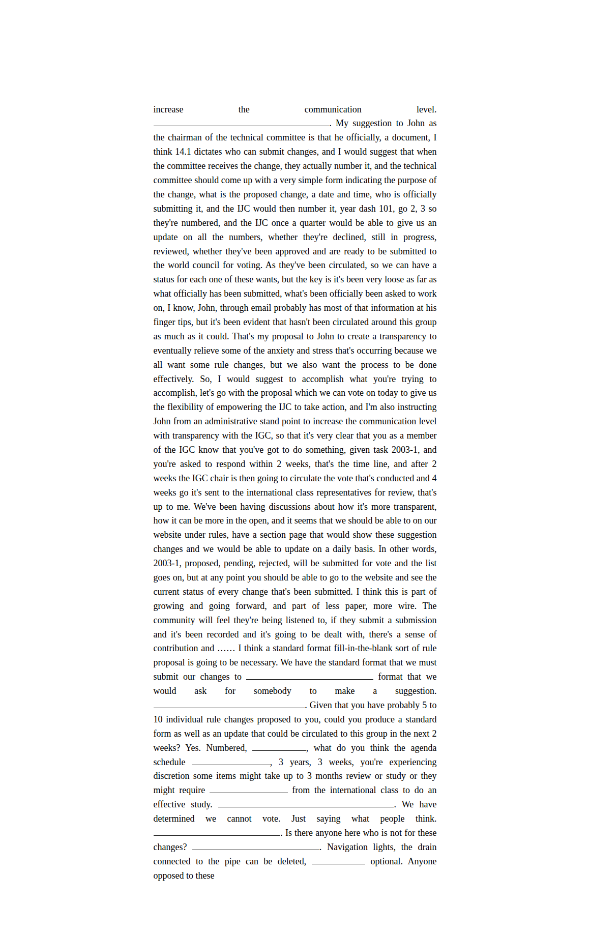increase the communication level. . My suggestion to John as the chairman of the technical committee is that he officially, a document, I think 14.1 dictates who can submit changes, and I would suggest that when the committee receives the change, they actually number it, and the technical committee should come up with a very simple form indicating the purpose of the change, what is the proposed change, a date and time, who is officially submitting it, and the IJC would then number it, year dash 101, go 2, 3 so they're numbered, and the IJC once a quarter would be able to give us an update on all the numbers, whether they're declined, still in progress, reviewed, whether they've been approved and are ready to be submitted to the world council for voting. As they've been circulated, so we can have a status for each one of these wants, but the key is it's been very loose as far as what officially has been submitted, what's been officially been asked to work on, I know, John, through email probably has most of that information at his finger tips, but it's been evident that hasn't been circulated around this group as much as it could. That's my proposal to John to create a transparency to eventually relieve some of the anxiety and stress that's occurring because we all want some rule changes, but we also want the process to be done effectively. So, I would suggest to accomplish what you're trying to accomplish, let's go with the proposal which we can vote on today to give us the flexibility of empowering the IJC to take action, and I'm also instructing John from an administrative stand point to increase the communication level with transparency with the IGC, so that it's very clear that you as a member of the IGC know that you've got to do something, given task 2003-1, and you're asked to respond within 2 weeks, that's the time line, and after 2 weeks the IGC chair is then going to circulate the vote that's conducted and 4 weeks go it's sent to the international class representatives for review, that's up to me. We've been having discussions about how it's more transparent, how it can be more in the open, and it seems that we should be able to on our website under rules, have a section page that would show these suggestion changes and we would be able to update on a daily basis. In other words, 2003-1, proposed, pending, rejected, will be submitted for vote and the list goes on, but at any point you should be able to go to the website and see the current status of every change that's been submitted. I think this is part of growing and going forward, and part of less paper, more wire. The community will feel they're being listened to, if they submit a submission and it's been recorded and it's going to be dealt with, there's a sense of contribution and …… I think a standard format fill-in-the-blank sort of rule proposal is going to be necessary. We have the standard format that we must submit our changes to format that we would ask for somebody to make a suggestion. . Given that you have probably 5 to 10 individual rule changes proposed to you, could you produce a standard form as well as an update that could be circulated to this group in the next 2 weeks? Yes. Numbered, , what do you think the agenda schedule , 3 years, 3 weeks, you're experiencing discretion some items might take up to 3 months review or study or they might require from the international class to do an effective study. . We have determined we cannot vote. Just saying what people think. . Is there anyone here who is not for these changes? . Navigation lights, the drain connected to the pipe can be deleted, optional. Anyone opposed to these